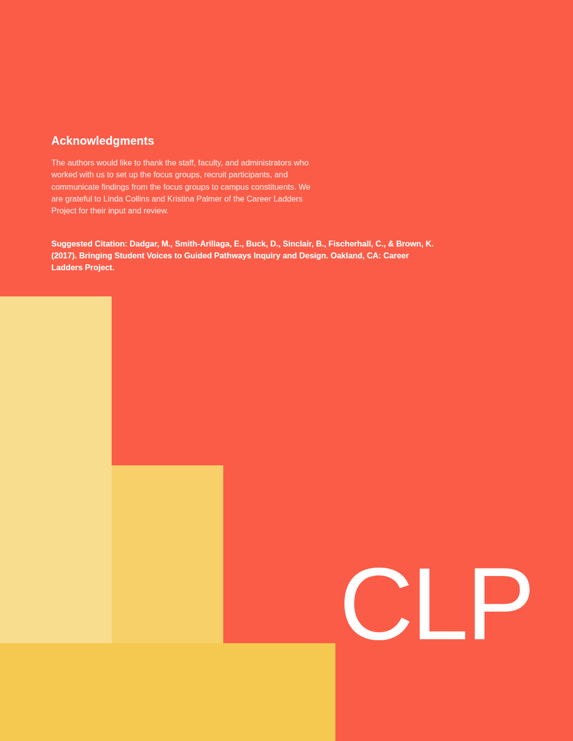Acknowledgments
The authors would like to thank the staff, faculty, and administrators who worked with us to set up the focus groups, recruit participants, and communicate findings from the focus groups to campus constituents. We are grateful to Linda Collins and Kristina Palmer of the Career Ladders Project for their input and review.
Suggested Citation: Dadgar, M., Smith-Arillaga, E., Buck, D., Sinclair, B., Fischerhall, C., & Brown, K. (2017). Bringing Student Voices to Guided Pathways Inquiry and Design. Oakland, CA: Career Ladders Project.
CLP